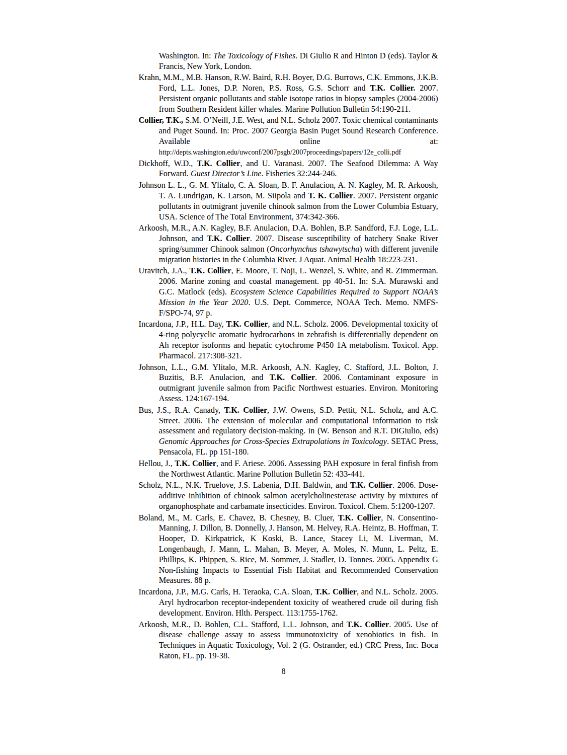Washington. In: The Toxicology of Fishes. Di Giulio R and Hinton D (eds). Taylor & Francis, New York, London.
Krahn, M.M., M.B. Hanson, R.W. Baird, R.H. Boyer, D.G. Burrows, C.K. Emmons, J.K.B. Ford, L.L. Jones, D.P. Noren, P.S. Ross, G.S. Schorr and T.K. Collier. 2007. Persistent organic pollutants and stable isotope ratios in biopsy samples (2004-2006) from Southern Resident killer whales. Marine Pollution Bulletin 54:190-211.
Collier, T.K., S.M. O’Neill, J.E. West, and N.L. Scholz 2007. Toxic chemical contaminants and Puget Sound. In: Proc. 2007 Georgia Basin Puget Sound Research Conference. Available online at: http://depts.washington.edu/uwconf/2007psgb/2007proceedings/papers/12e_colli.pdf
Dickhoff, W.D., T.K. Collier, and U. Varanasi. 2007. The Seafood Dilemma: A Way Forward. Guest Director’s Line. Fisheries 32:244-246.
Johnson L. L., G. M. Ylitalo, C. A. Sloan, B. F. Anulacion, A. N. Kagley, M. R. Arkoosh, T. A. Lundrigan, K. Larson, M. Siipola and T. K. Collier. 2007. Persistent organic pollutants in outmigrant juvenile chinook salmon from the Lower Columbia Estuary, USA. Science of The Total Environment, 374:342-366.
Arkoosh, M.R., A.N. Kagley, B.F. Anulacion, D.A. Bohlen, B.P. Sandford, F.J. Loge, L.L. Johnson, and T.K. Collier. 2007. Disease susceptibility of hatchery Snake River spring/summer Chinook salmon (Oncorhynchus tshawytscha) with different juvenile migration histories in the Columbia River. J Aquat. Animal Health 18:223-231.
Uravitch, J.A., T.K. Collier, E. Moore, T. Noji, L. Wenzel, S. White, and R. Zimmerman. 2006. Marine zoning and coastal management. pp 40-51. In: S.A. Murawski and G.C. Matlock (eds). Ecosystem Science Capabilities Required to Support NOAA’s Mission in the Year 2020. U.S. Dept. Commerce, NOAA Tech. Memo. NMFS-F/SPO-74, 97 p.
Incardona, J.P., H.L. Day, T.K. Collier, and N.L. Scholz. 2006. Developmental toxicity of 4-ring polycyclic aromatic hydrocarbons in zebrafish is differentially dependent on Ah receptor isoforms and hepatic cytochrome P450 1A metabolism. Toxicol. App. Pharmacol. 217:308-321.
Johnson, L.L., G.M. Ylitalo, M.R. Arkoosh, A.N. Kagley, C. Stafford, J.L. Bolton, J. Buzitis, B.F. Anulacion, and T.K. Collier. 2006. Contaminant exposure in outmigrant juvenile salmon from Pacific Northwest estuaries. Environ. Monitoring Assess. 124:167-194.
Bus, J.S., R.A. Canady, T.K. Collier, J.W. Owens, S.D. Pettit, N.L. Scholz, and A.C. Street. 2006. The extension of molecular and computational information to risk assessment and regulatory decision-making. in (W. Benson and R.T. DiGiulio, eds) Genomic Approaches for Cross-Species Extrapolations in Toxicology. SETAC Press, Pensacola, FL. pp 151-180.
Hellou, J., T.K. Collier, and F. Ariese. 2006. Assessing PAH exposure in feral finfish from the Northwest Atlantic. Marine Pollution Bulletin 52: 433-441.
Scholz, N.L., N.K. Truelove, J.S. Labenia, D.H. Baldwin, and T.K. Collier. 2006. Dose-additive inhibition of chinook salmon acetylcholinesterase activity by mixtures of organophosphate and carbamate insecticides. Environ. Toxicol. Chem. 5:1200-1207.
Boland, M., M. Carls, E. Chavez, B. Chesney, B. Cluer, T.K. Collier, N. Consentino-Manning, J. Dillon, B. Donnelly, J. Hanson, M. Helvey, R.A. Heintz, B. Hoffman, T. Hooper, D. Kirkpatrick, K Koski, B. Lance, Stacey Li, M. Liverman, M. Longenbaugh, J. Mann, L. Mahan, B. Meyer, A. Moles, N. Munn, L. Peltz, E. Phillips, K. Phippen, S. Rice, M. Sommer, J. Stadler, D. Tonnes. 2005. Appendix G Non-fishing Impacts to Essential Fish Habitat and Recommended Conservation Measures. 88 p.
Incardona, J.P., M.G. Carls, H. Teraoka, C.A. Sloan, T.K. Collier, and N.L. Scholz. 2005. Aryl hydrocarbon receptor-independent toxicity of weathered crude oil during fish development. Environ. Hlth. Perspect. 113:1755-1762.
Arkoosh, M.R., D. Bohlen, C.L. Stafford, L.L. Johnson, and T.K. Collier. 2005. Use of disease challenge assay to assess immunotoxicity of xenobiotics in fish. In Techniques in Aquatic Toxicology, Vol. 2 (G. Ostrander, ed.) CRC Press, Inc. Boca Raton, FL. pp. 19-38.
8